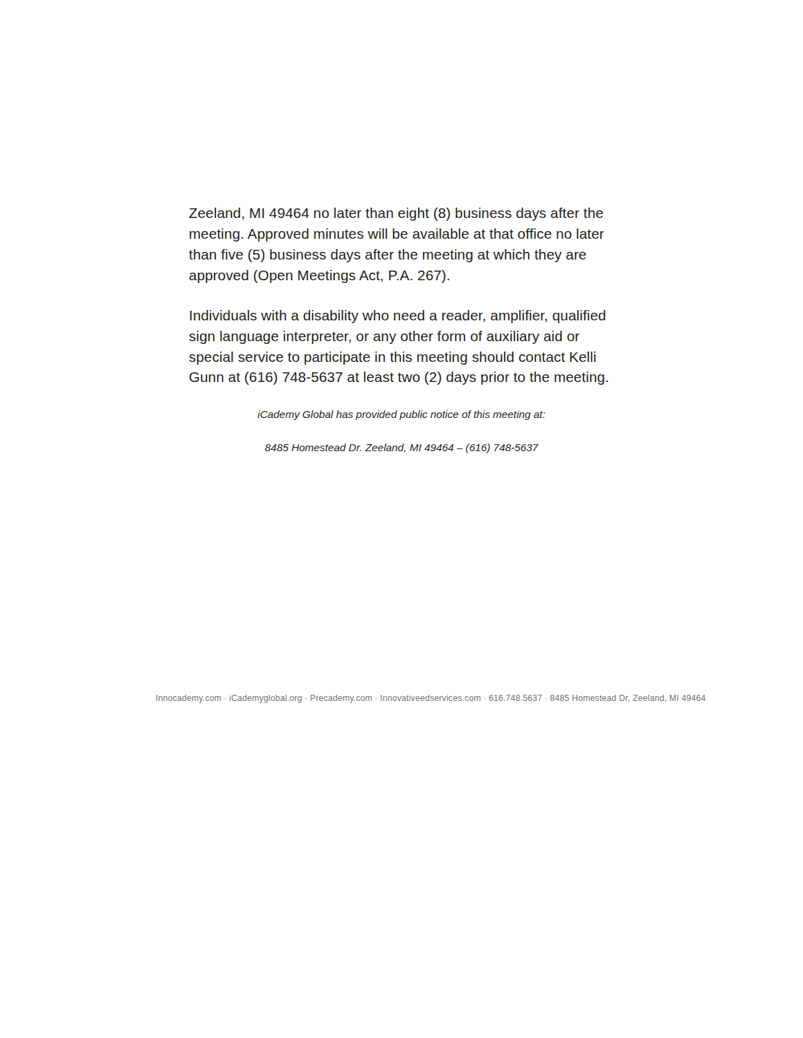Zeeland, MI 49464 no later than eight (8) business days after the meeting. Approved minutes will be available at that office no later than five (5) business days after the meeting at which they are approved (Open Meetings Act, P.A. 267).
Individuals with a disability who need a reader, amplifier, qualified sign language interpreter, or any other form of auxiliary aid or special service to participate in this meeting should contact Kelli Gunn at (616) 748-5637 at least two (2) days prior to the meeting.
iCademy Global has provided public notice of this meeting at:
8485 Homestead Dr. Zeeland, MI 49464 – (616) 748-5637
Innocademy.com·iCademyglobal.org·Precademy.com·Innovativeedservices.com·616.748.5637·8485 Homestead Dr, Zeeland, MI 49464